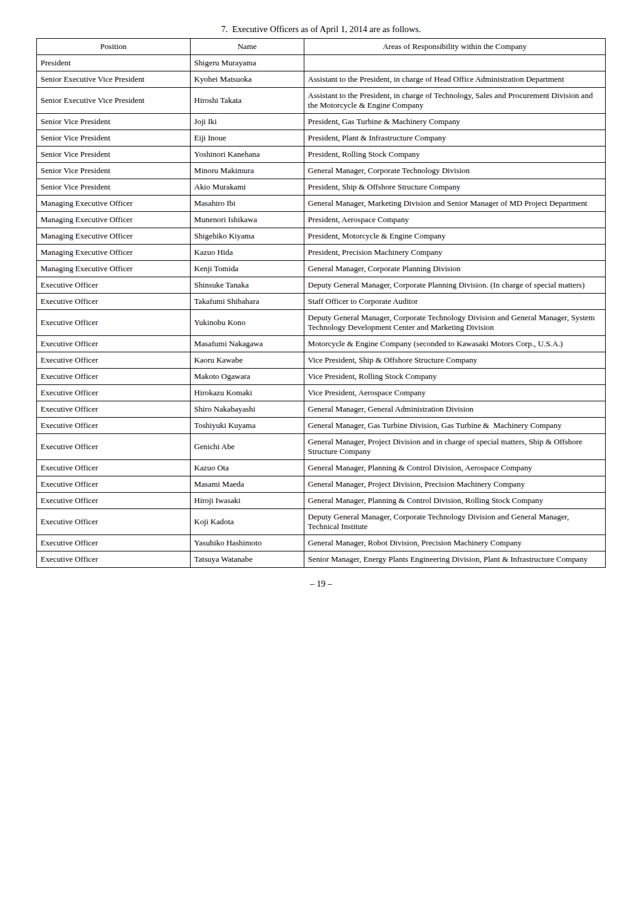7. Executive Officers as of April 1, 2014 are as follows.
| Position | Name | Areas of Responsibility within the Company |
| --- | --- | --- |
| President | Shigeru Murayama | |
| Senior Executive Vice President | Kyohei Matsuoka | Assistant to the President, in charge of Head Office Administration Department |
| Senior Executive Vice President | Hiroshi Takata | Assistant to the President, in charge of Technology, Sales and Procurement Division and the Motorcycle & Engine Company |
| Senior Vice President | Joji Iki | President, Gas Turbine & Machinery Company |
| Senior Vice President | Eiji Inoue | President, Plant & Infrastructure Company |
| Senior Vice President | Yoshinori Kanehana | President, Rolling Stock Company |
| Senior Vice President | Minoru Makimura | General Manager, Corporate Technology Division |
| Senior Vice President | Akio Murakami | President, Ship & Offshore Structure Company |
| Managing Executive Officer | Masahiro Ibi | General Manager, Marketing Division and Senior Manager of MD Project Department |
| Managing Executive Officer | Munenori Ishikawa | President, Aerospace Company |
| Managing Executive Officer | Shigehiko Kiyama | President, Motorcycle & Engine Company |
| Managing Executive Officer | Kazuo Hida | President, Precision Machinery Company |
| Managing Executive Officer | Kenji Tomida | General Manager, Corporate Planning Division |
| Executive Officer | Shinsuke Tanaka | Deputy General Manager, Corporate Planning Division. (In charge of special matters) |
| Executive Officer | Takafumi Shibahara | Staff Officer to Corporate Auditor |
| Executive Officer | Yukinobu Kono | Deputy General Manager, Corporate Technology Division and General Manager, System Technology Development Center and Marketing Division |
| Executive Officer | Masafumi Nakagawa | Motorcycle & Engine Company (seconded to Kawasaki Motors Corp., U.S.A.) |
| Executive Officer | Kaoru Kawabe | Vice President, Ship & Offshore Structure Company |
| Executive Officer | Makoto Ogawara | Vice President, Rolling Stock Company |
| Executive Officer | Hirokazu Komaki | Vice President, Aerospace Company |
| Executive Officer | Shiro Nakabayashi | General Manager, General Administration Division |
| Executive Officer | Toshiyuki Kuyama | General Manager, Gas Turbine Division, Gas Turbine & Machinery Company |
| Executive Officer | Genichi Abe | General Manager, Project Division and in charge of special matters, Ship & Offshore Structure Company |
| Executive Officer | Kazuo Ota | General Manager, Planning & Control Division, Aerospace Company |
| Executive Officer | Masami Maeda | General Manager, Project Division, Precision Machinery Company |
| Executive Officer | Hiroji Iwasaki | General Manager, Planning & Control Division, Rolling Stock Company |
| Executive Officer | Koji Kadota | Deputy General Manager, Corporate Technology Division and General Manager, Technical Institute |
| Executive Officer | Yasuhiko Hashimoto | General Manager, Robot Division, Precision Machinery Company |
| Executive Officer | Tatsuya Watanabe | Senior Manager, Energy Plants Engineering Division, Plant & Infrastructure Company |
– 19 –